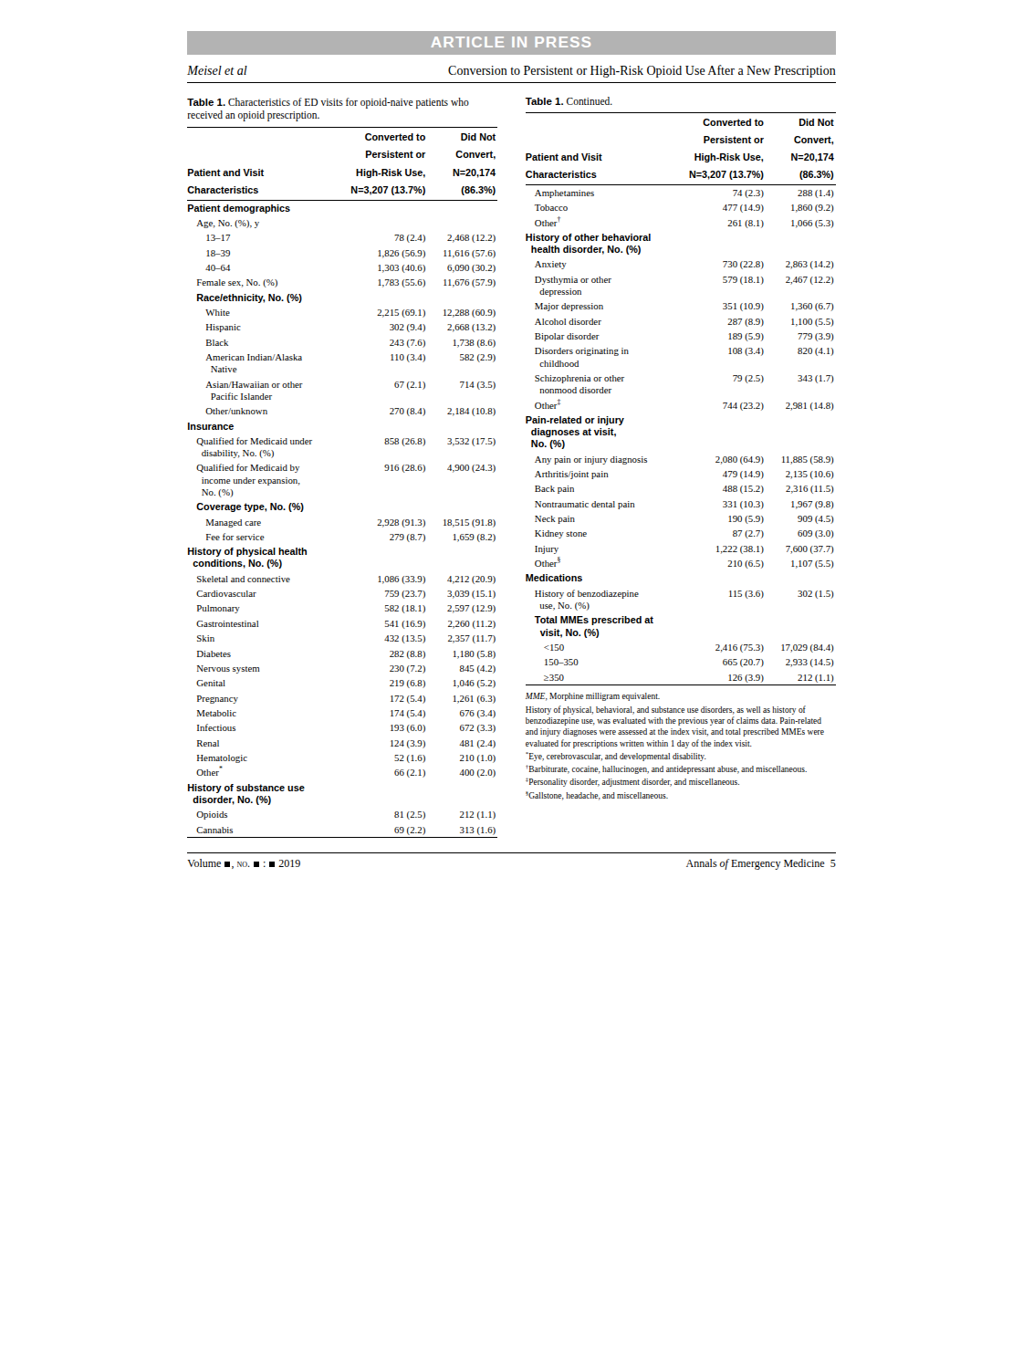ARTICLE IN PRESS
Meisel et al
Conversion to Persistent or High-Risk Opioid Use After a New Prescription
Table 1. Characteristics of ED visits for opioid-naive patients who received an opioid prescription.
| | Converted to | Did Not |
| --- | --- | --- |
| Persistent or | Convert, |
| Patient and Visit | High-Risk Use, | N=20,174 |
| Characteristics | N=3,207 (13.7%) | (86.3%) |
| Patient demographics |
| Age, No. (%), y | | |
| 13–17 | 78 (2.4) | 2,468 (12.2) |
| 18–39 | 1,826 (56.9) | 11,616 (57.6) |
| 40–64 | 1,303 (40.6) | 6,090 (30.2) |
| Female sex, No. (%) | 1,783 (55.6) | 11,676 (57.9) |
| Race/ethnicity, No. (%) | | |
| White | 2,215 (69.1) | 12,288 (60.9) |
| Hispanic | 302 (9.4) | 2,668 (13.2) |
| Black | 243 (7.6) | 1,738 (8.6) |
| American Indian/Alaska Native | 110 (3.4) | 582 (2.9) |
| Asian/Hawaiian or other Pacific Islander | 67 (2.1) | 714 (3.5) |
| Other/unknown | 270 (8.4) | 2,184 (10.8) |
| Insurance | | |
| Qualified for Medicaid under disability, No. (%) | 858 (26.8) | 3,532 (17.5) |
| Qualified for Medicaid by income under expansion, No. (%) | 916 (28.6) | 4,900 (24.3) |
| Coverage type, No. (%) | | |
| Managed care | 2,928 (91.3) | 18,515 (91.8) |
| Fee for service | 279 (8.7) | 1,659 (8.2) |
| History of physical health conditions, No. (%) | | |
| Skeletal and connective | 1,086 (33.9) | 4,212 (20.9) |
| Cardiovascular | 759 (23.7) | 3,039 (15.1) |
| Pulmonary | 582 (18.1) | 2,597 (12.9) |
| Gastrointestinal | 541 (16.9) | 2,260 (11.2) |
| Skin | 432 (13.5) | 2,357 (11.7) |
| Diabetes | 282 (8.8) | 1,180 (5.8) |
| Nervous system | 230 (7.2) | 845 (4.2) |
| Genital | 219 (6.8) | 1,046 (5.2) |
| Pregnancy | 172 (5.4) | 1,261 (6.3) |
| Metabolic | 174 (5.4) | 676 (3.4) |
| Infectious | 193 (6.0) | 672 (3.3) |
| Renal | 124 (3.9) | 481 (2.4) |
| Hematologic | 52 (1.6) | 210 (1.0) |
| Other * | 66 (2.1) | 400 (2.0) |
| History of substance use disorder, No. (%) | | |
| Opioids | 81 (2.5) | 212 (1.1) |
| Cannabis | 69 (2.2) | 313 (1.6) |
Table 1. Continued.
| | Converted to | Did Not |
| --- | --- | --- |
| Persistent or | Convert, |
| Patient and Visit | High-Risk Use, | N=20,174 |
| Characteristics | N=3,207 (13.7%) | (86.3%) |
| Amphetamines | 74 (2.3) | 288 (1.4) |
| Tobacco | 477 (14.9) | 1,860 (9.2) |
| Other † | 261 (8.1) | 1,066 (5.3) |
| History of other behavioral health disorder, No. (%) | | |
| Anxiety | 730 (22.8) | 2,863 (14.2) |
| Dysthymia or other depression | 579 (18.1) | 2,467 (12.2) |
| Major depression | 351 (10.9) | 1,360 (6.7) |
| Alcohol disorder | 287 (8.9) | 1,100 (5.5) |
| Bipolar disorder | 189 (5.9) | 779 (3.9) |
| Disorders originating in childhood | 108 (3.4) | 820 (4.1) |
| Schizophrenia or other nonmood disorder | 79 (2.5) | 343 (1.7) |
| Other ‡ | 744 (23.2) | 2,981 (14.8) |
| Pain-related or injury diagnoses at visit, No. (%) | | |
| Any pain or injury diagnosis | 2,080 (64.9) | 11,885 (58.9) |
| Arthritis/joint pain | 479 (14.9) | 2,135 (10.6) |
| Back pain | 488 (15.2) | 2,316 (11.5) |
| Nontraumatic dental pain | 331 (10.3) | 1,967 (9.8) |
| Neck pain | 190 (5.9) | 909 (4.5) |
| Kidney stone | 87 (2.7) | 609 (3.0) |
| Injury | 1,222 (38.1) | 7,600 (37.7) |
| Other § | 210 (6.5) | 1,107 (5.5) |
| Medications | | |
| History of benzodiazepine use, No. (%) | 115 (3.6) | 302 (1.5) |
| Total MMEs prescribed at visit, No. (%) | | |
| <150 | 2,416 (75.3) | 17,029 (84.4) |
| 150–350 | 665 (20.7) | 2,933 (14.5) |
| ≥350 | 126 (3.9) | 212 (1.1) |
MME, Morphine milligram equivalent.
History of physical, behavioral, and substance use disorders, as well as history of benzodiazepine use, was evaluated with the previous year of claims data. Pain-related and injury diagnoses were assessed at the index visit, and total prescribed MMEs were evaluated for prescriptions written within 1 day of the index visit.
*Eye, cerebrovascular, and developmental disability.
†Barbiturate, cocaine, hallucinogen, and antidepressant abuse, and miscellaneous.
‡Personality disorder, adjustment disorder, and miscellaneous.
§Gallstone, headache, and miscellaneous.
Volume , no. : 2019
Annals of Emergency Medicine 5